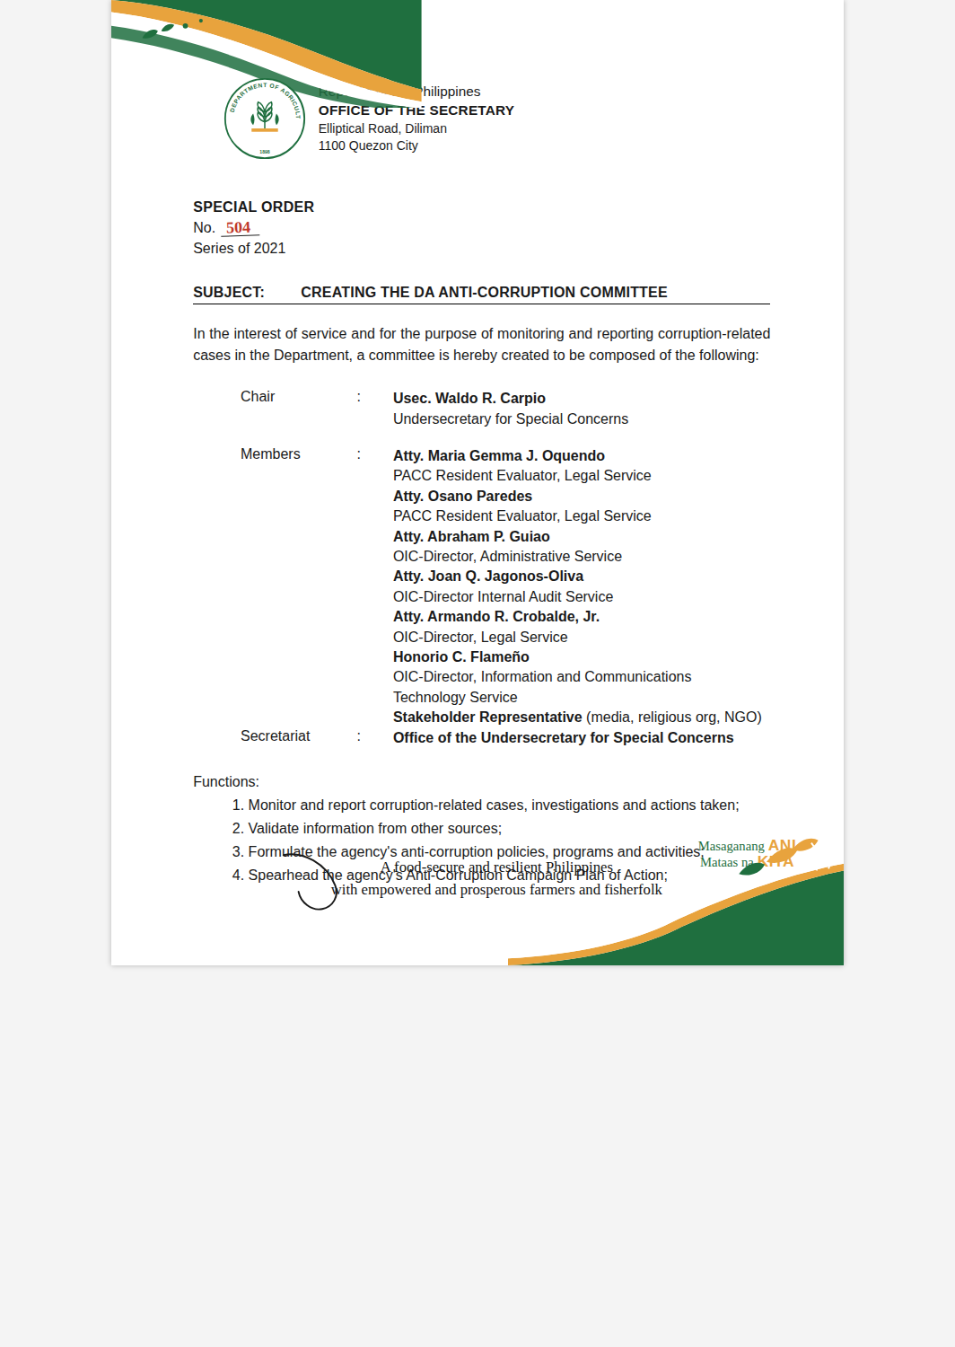DEPARTMENT OF AGRICULTURE 1898
Republic of the Philippines
OFFICE OF THE SECRETARY
Elliptical Road, Diliman
1100 Quezon City
SPECIAL ORDER
No. 504
Series of 2021
SUBJECT: CREATING THE DA ANTI-CORRUPTION COMMITTEE
In the interest of service and for the purpose of monitoring and reporting corruption-related cases in the Department, a committee is hereby created to be composed of the following:
| Chair | : | Usec. Waldo R. Carpio Undersecretary for Special Concerns |
| Members | : | Atty. Maria Gemma J. Oquendo PACC Resident Evaluator, Legal Service |
| | | Atty. Osano Paredes PACC Resident Evaluator, Legal Service |
| | | Atty. Abraham P. Guiao OIC-Director, Administrative Service |
| | | Atty. Joan Q. Jagonos-Oliva OIC-Director Internal Audit Service |
| | | Atty. Armando R. Crobalde, Jr. OIC-Director, Legal Service |
| | | Honorio C. Flameño OIC-Director, Information and Communications Technology Service |
| | | Stakeholder Representative (media, religious org, NGO) |
| Secretariat | : | Office of the Undersecretary for Special Concerns |
Functions:
Monitor and report corruption-related cases, investigations and actions taken;
Validate information from other sources;
Formulate the agency's anti-corruption policies, programs and activities;
Spearhead the agency's Anti-Corruption Campaign Plan of Action;
A food-secure and resilient Philippines
with empowered and prosperous farmers and fisherfolk
Masaganang ANI
Mataas na KITA